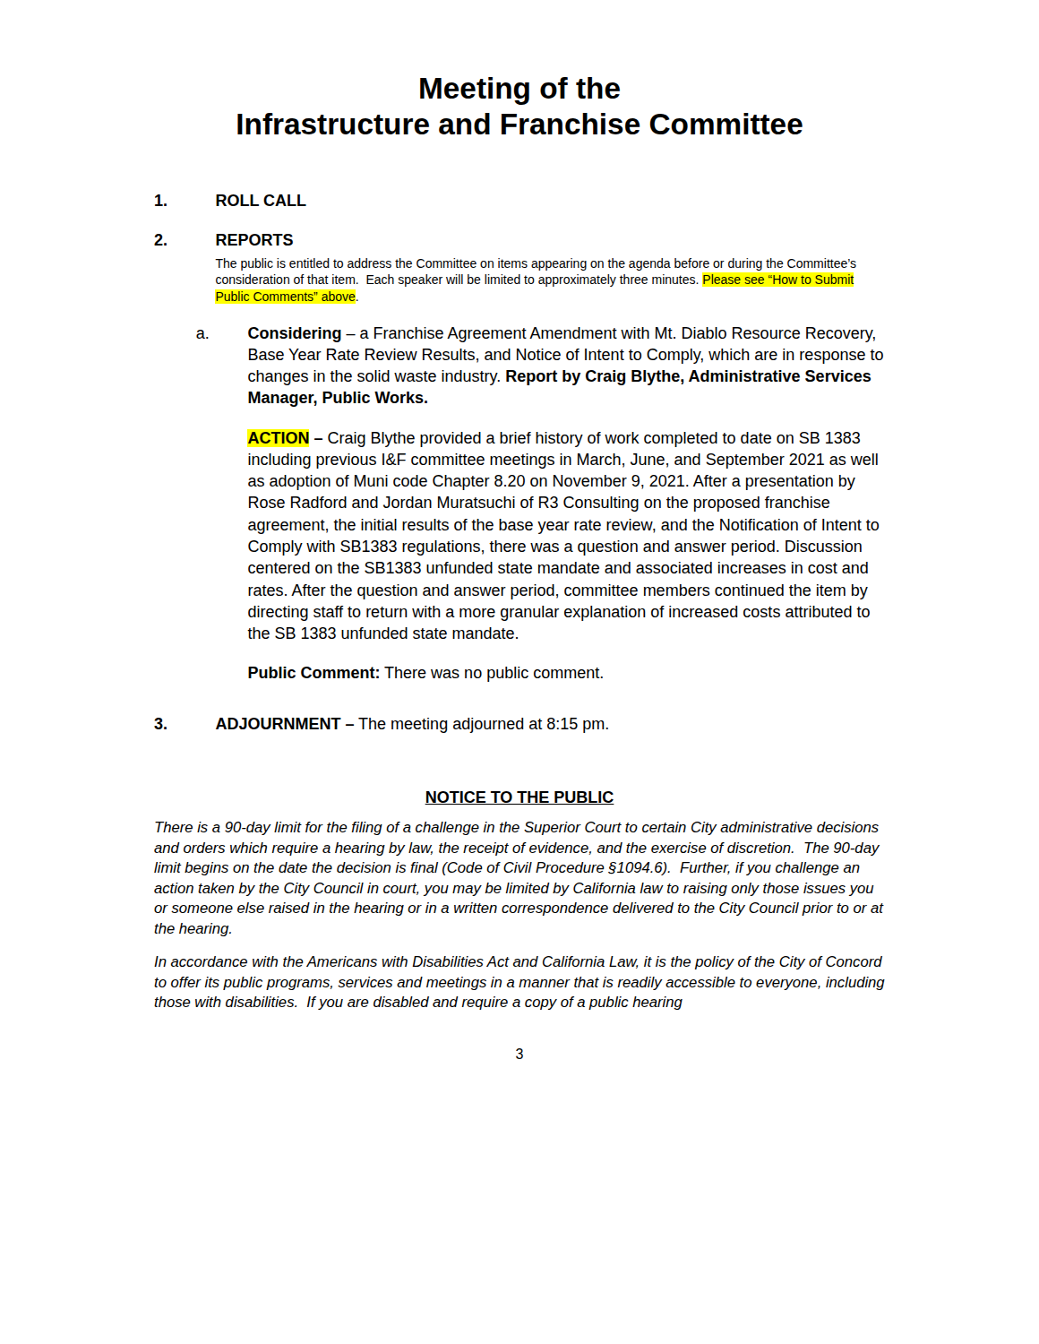Meeting of the
Infrastructure and Franchise Committee
1.
ROLL CALL
2.
REPORTS
The public is entitled to address the Committee on items appearing on the agenda before or during the Committee’s consideration of that item. Each speaker will be limited to approximately three minutes. Please see “How to Submit Public Comments” above.
a.
Considering – a Franchise Agreement Amendment with Mt. Diablo Resource Recovery, Base Year Rate Review Results, and Notice of Intent to Comply, which are in response to changes in the solid waste industry. Report by Craig Blythe, Administrative Services Manager, Public Works.
ACTION – Craig Blythe provided a brief history of work completed to date on SB 1383 including previous I&F committee meetings in March, June, and September 2021 as well as adoption of Muni code Chapter 8.20 on November 9, 2021. After a presentation by Rose Radford and Jordan Muratsuchi of R3 Consulting on the proposed franchise agreement, the initial results of the base year rate review, and the Notification of Intent to Comply with SB1383 regulations, there was a question and answer period. Discussion centered on the SB1383 unfunded state mandate and associated increases in cost and rates. After the question and answer period, committee members continued the item by directing staff to return with a more granular explanation of increased costs attributed to the SB 1383 unfunded state mandate.
Public Comment: There was no public comment.
3.
ADJOURNMENT – The meeting adjourned at 8:15 pm.
NOTICE TO THE PUBLIC
There is a 90-day limit for the filing of a challenge in the Superior Court to certain City administrative decisions and orders which require a hearing by law, the receipt of evidence, and the exercise of discretion. The 90-day limit begins on the date the decision is final (Code of Civil Procedure §1094.6). Further, if you challenge an action taken by the City Council in court, you may be limited by California law to raising only those issues you or someone else raised in the hearing or in a written correspondence delivered to the City Council prior to or at the hearing.
In accordance with the Americans with Disabilities Act and California Law, it is the policy of the City of Concord to offer its public programs, services and meetings in a manner that is readily accessible to everyone, including those with disabilities. If you are disabled and require a copy of a public hearing
3